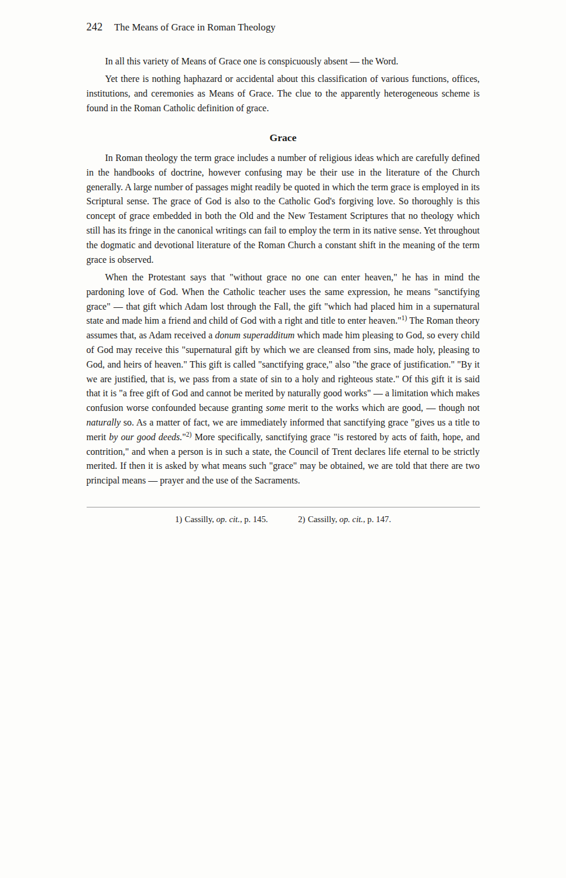242 The Means of Grace in Roman Theology
In all this variety of Means of Grace one is conspicuously absent — the Word.
Yet there is nothing haphazard or accidental about this classification of various functions, offices, institutions, and ceremonies as Means of Grace. The clue to the apparently heterogeneous scheme is found in the Roman Catholic definition of grace.
Grace
In Roman theology the term grace includes a number of religious ideas which are carefully defined in the handbooks of doctrine, however confusing may be their use in the literature of the Church generally. A large number of passages might readily be quoted in which the term grace is employed in its Scriptural sense. The grace of God is also to the Catholic God's forgiving love. So thoroughly is this concept of grace embedded in both the Old and the New Testament Scriptures that no theology which still has its fringe in the canonical writings can fail to employ the term in its native sense. Yet throughout the dogmatic and devotional literature of the Roman Church a constant shift in the meaning of the term grace is observed.
When the Protestant says that "without grace no one can enter heaven," he has in mind the pardoning love of God. When the Catholic teacher uses the same expression, he means "sanctifying grace" — that gift which Adam lost through the Fall, the gift "which had placed him in a supernatural state and made him a friend and child of God with a right and title to enter heaven."1) The Roman theory assumes that, as Adam received a donum superadditum which made him pleasing to God, so every child of God may receive this "supernatural gift by which we are cleansed from sins, made holy, pleasing to God, and heirs of heaven." This gift is called "sanctifying grace," also "the grace of justification." "By it we are justified, that is, we pass from a state of sin to a holy and righteous state." Of this gift it is said that it is "a free gift of God and cannot be merited by naturally good works" — a limitation which makes confusion worse confounded because granting some merit to the works which are good, — though not naturally so. As a matter of fact, we are immediately informed that sanctifying grace "gives us a title to merit by our good deeds."2) More specifically, sanctifying grace "is restored by acts of faith, hope, and contrition," and when a person is in such a state, the Council of Trent declares life eternal to be strictly merited. If then it is asked by what means such "grace" may be obtained, we are told that there are two principal means — prayer and the use of the Sacraments.
1) Cassilly, op. cit., p. 145.
2) Cassilly, op. cit., p. 147.